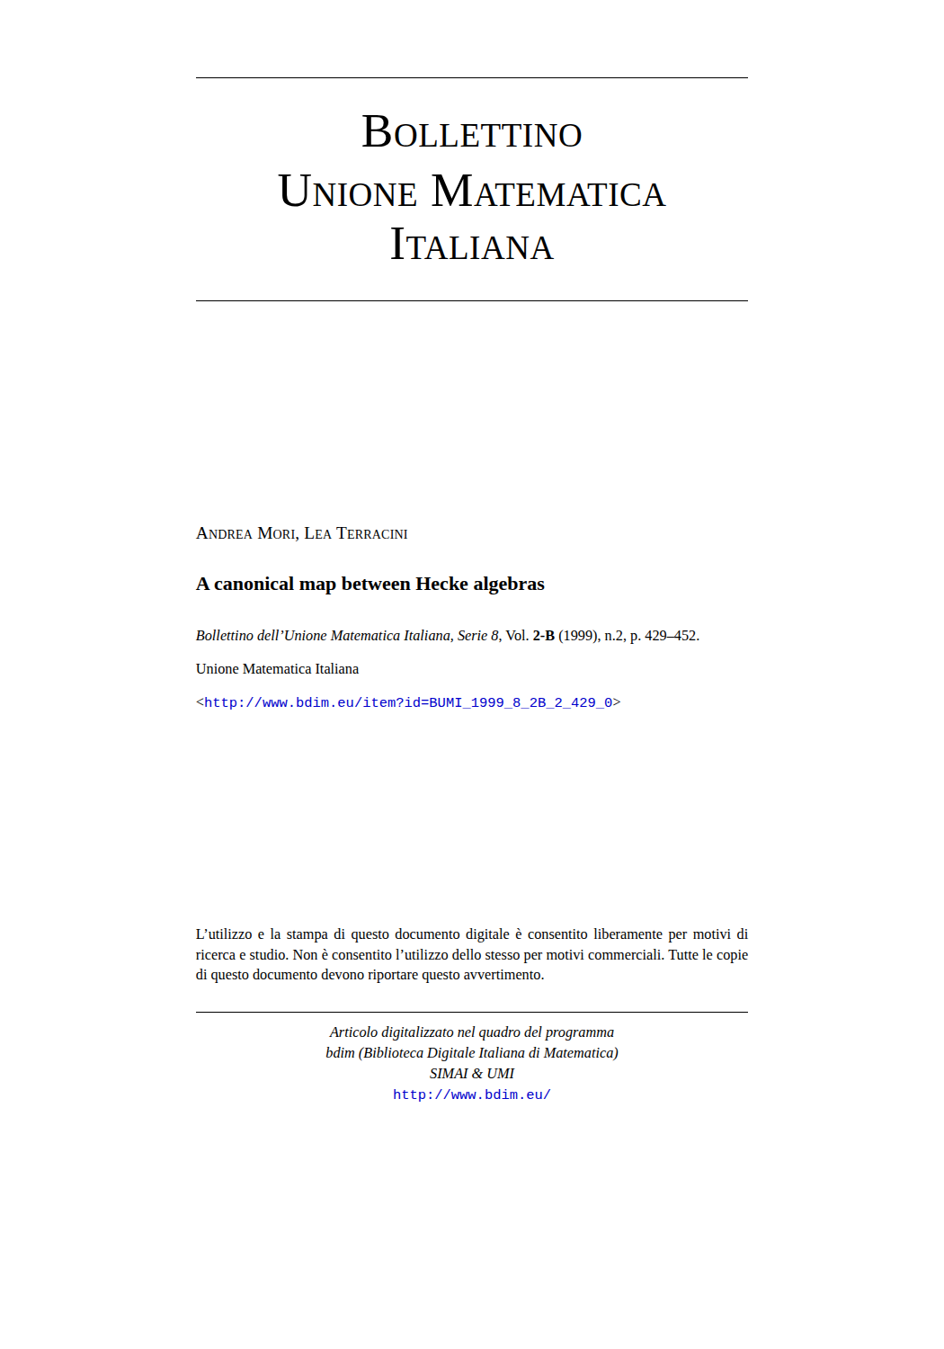Bollettino
Unione Matematica Italiana
Andrea Mori, Lea Terracini
A canonical map between Hecke algebras
Bollettino dell’Unione Matematica Italiana, Serie 8, Vol. 2-B (1999), n.2, p. 429–452.
Unione Matematica Italiana
<http://www.bdim.eu/item?id=BUMI_1999_8_2B_2_429_0>
L’utilizzo e la stampa di questo documento digitale è consentito liberamente per motivi di ricerca e studio. Non è consentito l’utilizzo dello stesso per motivi commerciali. Tutte le copie di questo documento devono riportare questo avvertimento.
Articolo digitalizzato nel quadro del programma
bdim (Biblioteca Digitale Italiana di Matematica)
SIMAI & UMI
http://www.bdim.eu/